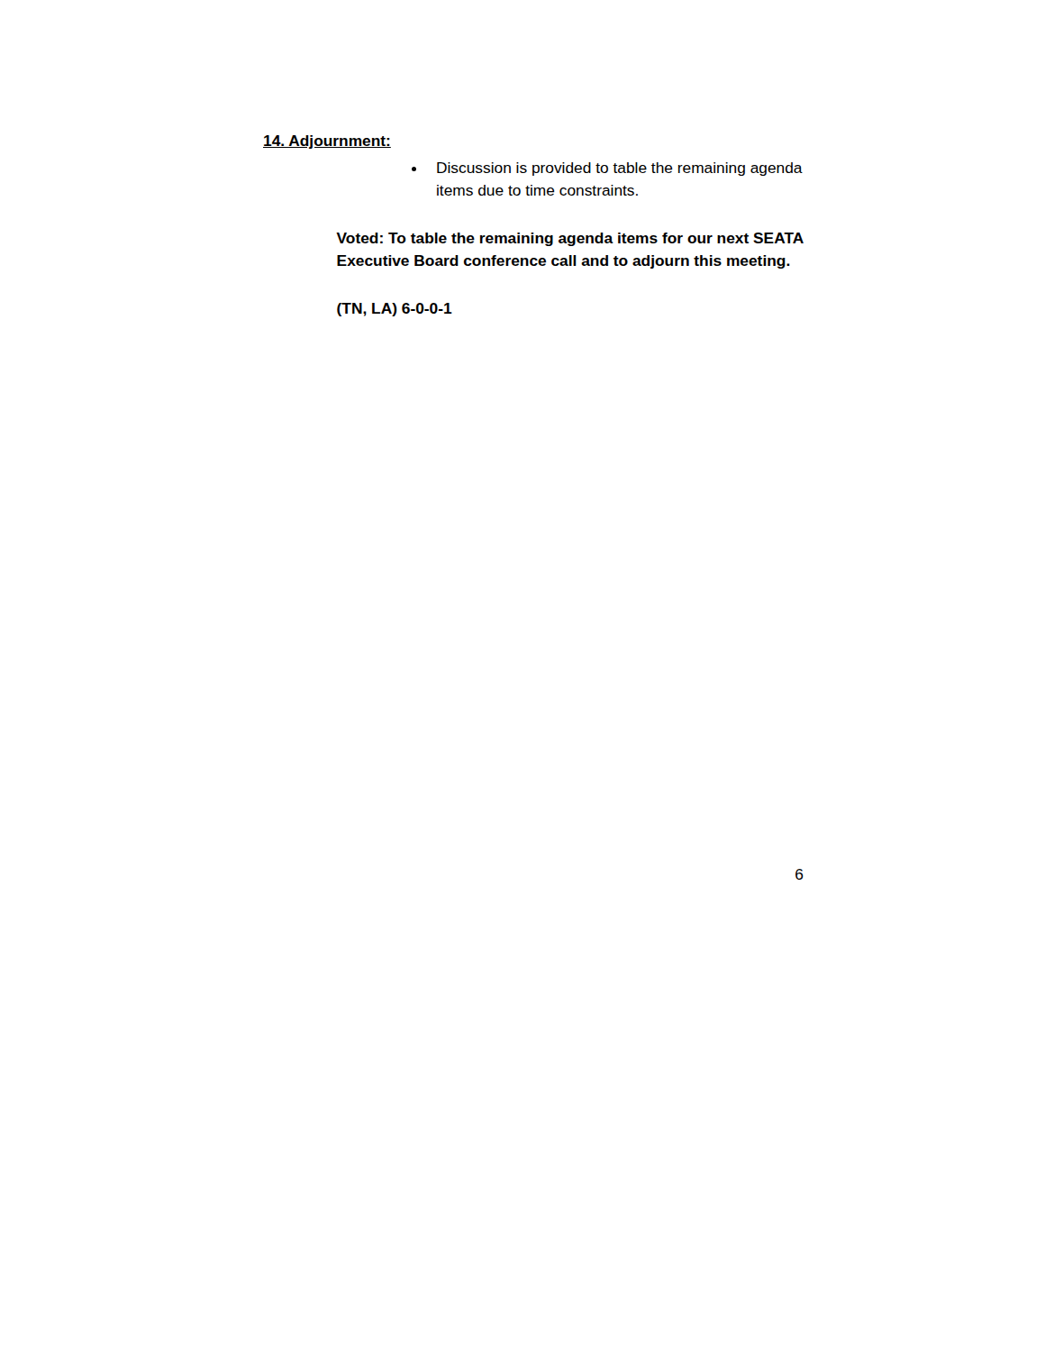14. Adjournment:
Discussion is provided to table the remaining agenda items due to time constraints.
Voted: To table the remaining agenda items for our next SEATA Executive Board conference call and to adjourn this meeting.
(TN, LA) 6-0-0-1
6